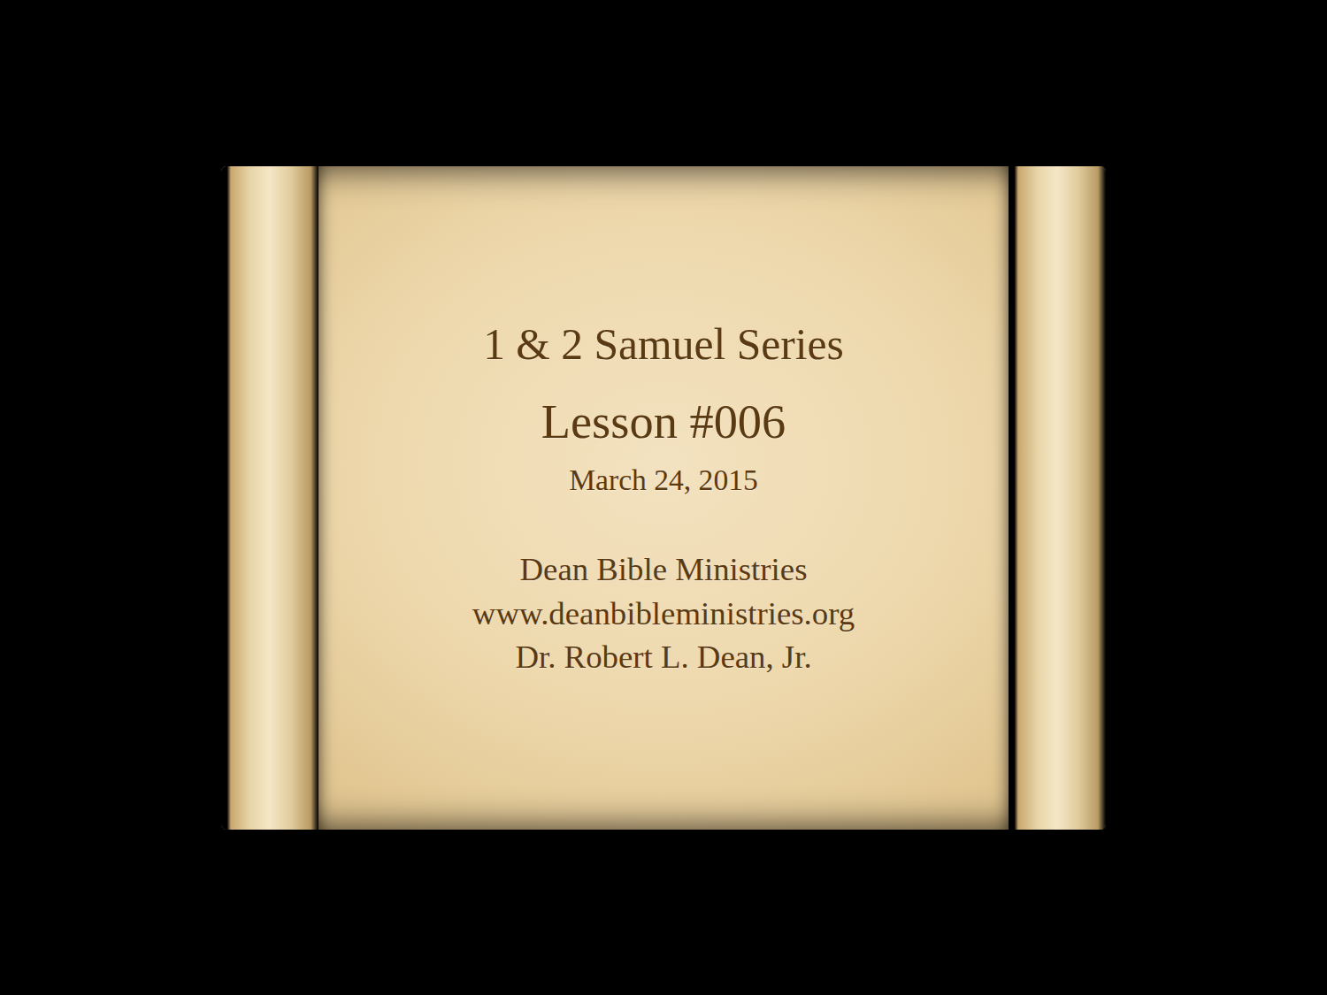1 & 2 Samuel Series
Lesson #006
March 24, 2015
Dean Bible Ministries www.deanbibleministries.org Dr. Robert L. Dean, Jr.